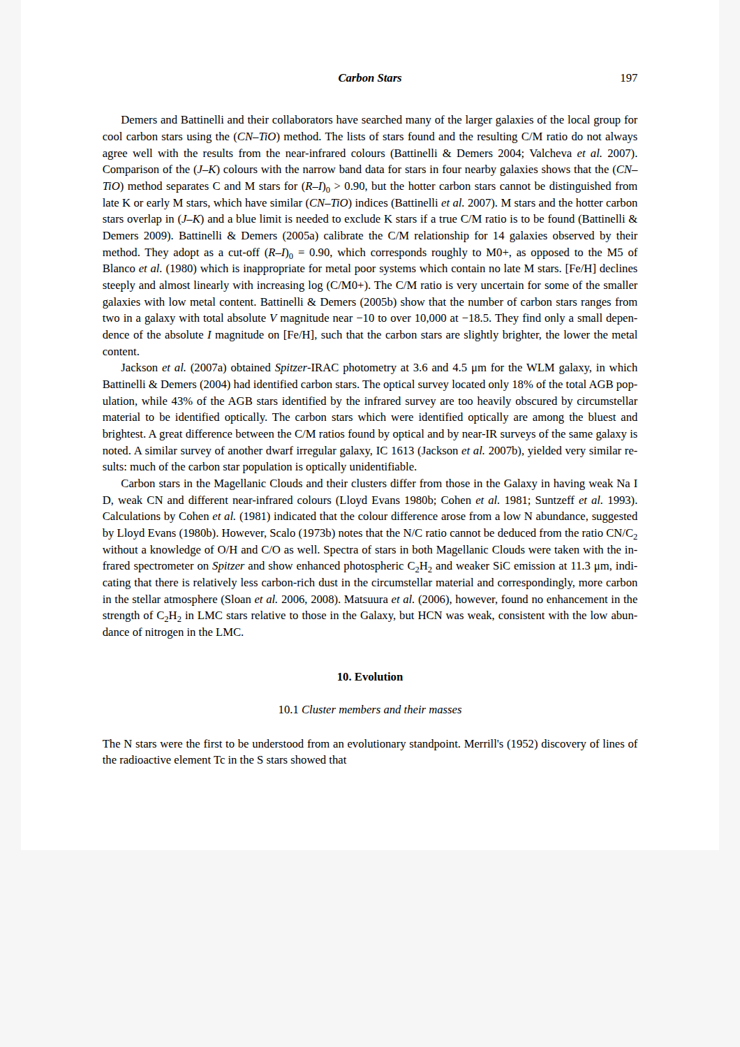Carbon Stars 197
Demers and Battinelli and their collaborators have searched many of the larger galaxies of the local group for cool carbon stars using the (CN–TiO) method. The lists of stars found and the resulting C/M ratio do not always agree well with the results from the near-infrared colours (Battinelli & Demers 2004; Valcheva et al. 2007). Comparison of the (J–K) colours with the narrow band data for stars in four nearby galaxies shows that the (CN–TiO) method separates C and M stars for (R–I)0 > 0.90, but the hotter carbon stars cannot be distinguished from late K or early M stars, which have similar (CN–TiO) indices (Battinelli et al. 2007). M stars and the hotter carbon stars overlap in (J–K) and a blue limit is needed to exclude K stars if a true C/M ratio is to be found (Battinelli & Demers 2009). Battinelli & Demers (2005a) calibrate the C/M relationship for 14 galaxies observed by their method. They adopt as a cut-off (R–I)0 = 0.90, which corresponds roughly to M0+, as opposed to the M5 of Blanco et al. (1980) which is inappropriate for metal poor systems which contain no late M stars. [Fe/H] declines steeply and almost linearly with increasing log (C/M0+). The C/M ratio is very uncertain for some of the smaller galaxies with low metal content. Battinelli & Demers (2005b) show that the number of carbon stars ranges from two in a galaxy with total absolute V magnitude near −10 to over 10,000 at −18.5. They find only a small dependence of the absolute I magnitude on [Fe/H], such that the carbon stars are slightly brighter, the lower the metal content.
Jackson et al. (2007a) obtained Spitzer-IRAC photometry at 3.6 and 4.5 μm for the WLM galaxy, in which Battinelli & Demers (2004) had identified carbon stars. The optical survey located only 18% of the total AGB population, while 43% of the AGB stars identified by the infrared survey are too heavily obscured by circumstellar material to be identified optically. The carbon stars which were identified optically are among the bluest and brightest. A great difference between the C/M ratios found by optical and by near-IR surveys of the same galaxy is noted. A similar survey of another dwarf irregular galaxy, IC 1613 (Jackson et al. 2007b), yielded very similar results: much of the carbon star population is optically unidentifiable.
Carbon stars in the Magellanic Clouds and their clusters differ from those in the Galaxy in having weak Na I D, weak CN and different near-infrared colours (Lloyd Evans 1980b; Cohen et al. 1981; Suntzeff et al. 1993). Calculations by Cohen et al. (1981) indicated that the colour difference arose from a low N abundance, suggested by Lloyd Evans (1980b). However, Scalo (1973b) notes that the N/C ratio cannot be deduced from the ratio CN/C2 without a knowledge of O/H and C/O as well. Spectra of stars in both Magellanic Clouds were taken with the infrared spectrometer on Spitzer and show enhanced photospheric C2H2 and weaker SiC emission at 11.3 μm, indicating that there is relatively less carbon-rich dust in the circumstellar material and correspondingly, more carbon in the stellar atmosphere (Sloan et al. 2006, 2008). Matsuura et al. (2006), however, found no enhancement in the strength of C2H2 in LMC stars relative to those in the Galaxy, but HCN was weak, consistent with the low abundance of nitrogen in the LMC.
10. Evolution
10.1 Cluster members and their masses
The N stars were the first to be understood from an evolutionary standpoint. Merrill's (1952) discovery of lines of the radioactive element Tc in the S stars showed that